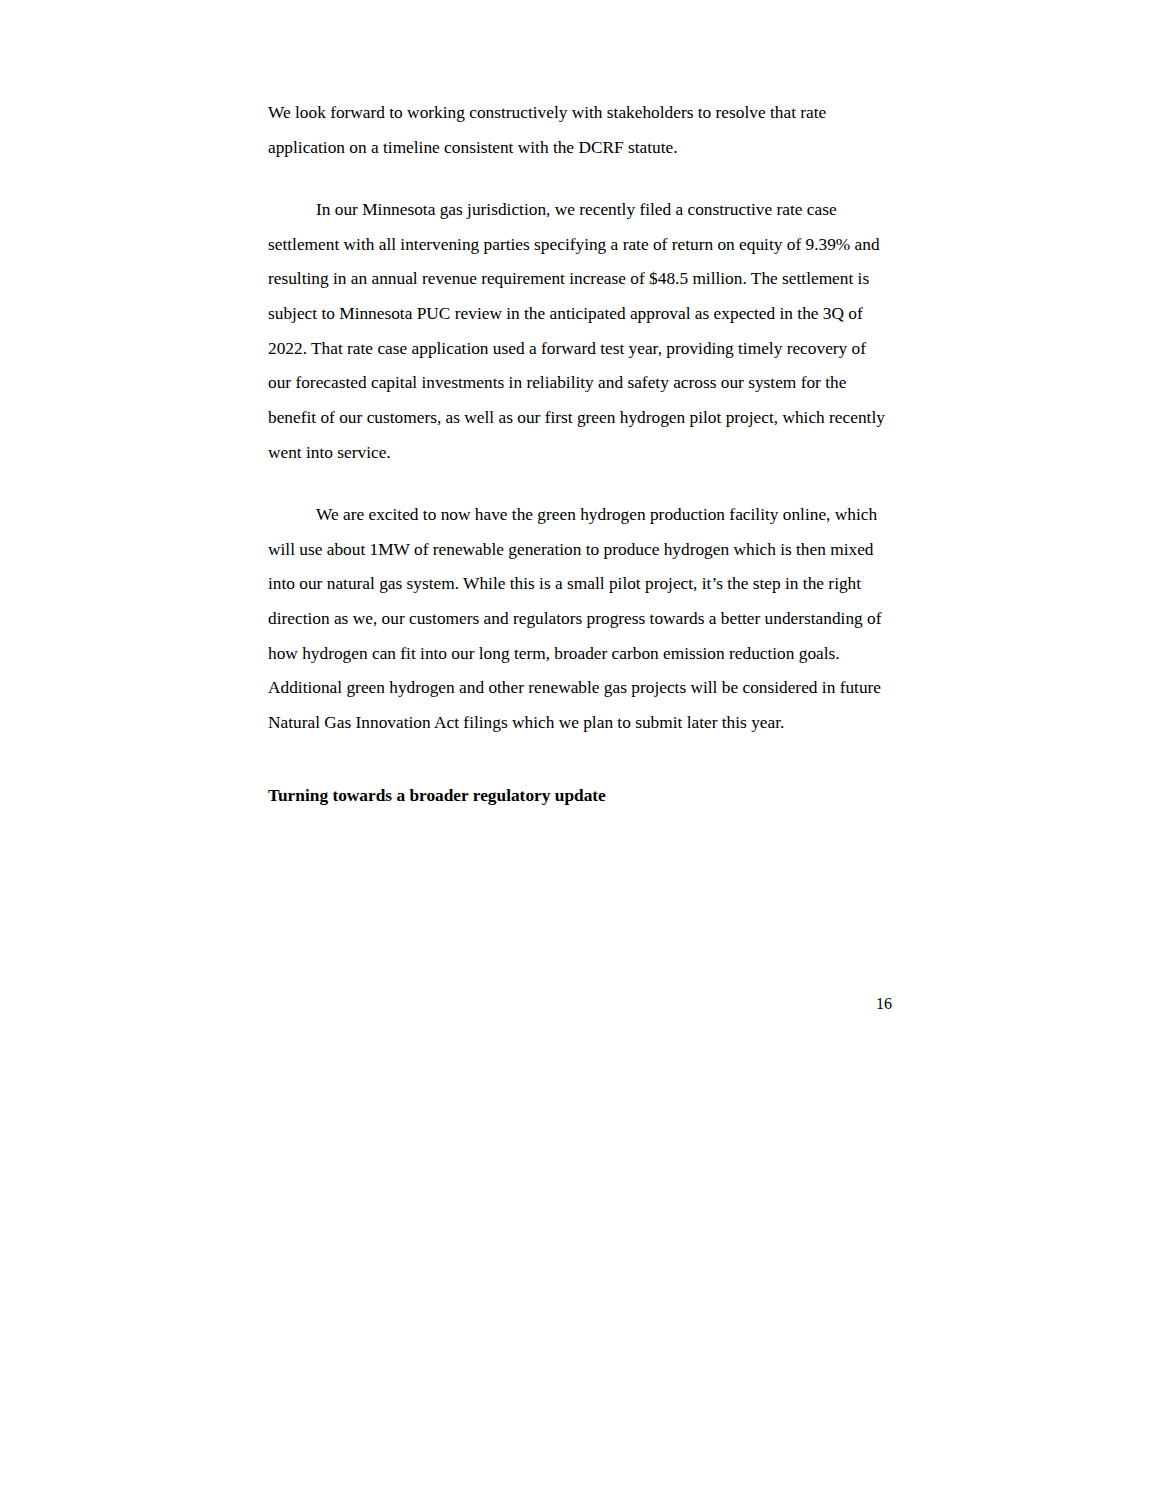We look forward to working constructively with stakeholders to resolve that rate application on a timeline consistent with the DCRF statute.
In our Minnesota gas jurisdiction, we recently filed a constructive rate case settlement with all intervening parties specifying a rate of return on equity of 9.39% and resulting in an annual revenue requirement increase of $48.5 million. The settlement is subject to Minnesota PUC review in the anticipated approval as expected in the 3Q of 2022. That rate case application used a forward test year, providing timely recovery of our forecasted capital investments in reliability and safety across our system for the benefit of our customers, as well as our first green hydrogen pilot project, which recently went into service.
We are excited to now have the green hydrogen production facility online, which will use about 1MW of renewable generation to produce hydrogen which is then mixed into our natural gas system. While this is a small pilot project, it’s the step in the right direction as we, our customers and regulators progress towards a better understanding of how hydrogen can fit into our long term, broader carbon emission reduction goals. Additional green hydrogen and other renewable gas projects will be considered in future Natural Gas Innovation Act filings which we plan to submit later this year.
Turning towards a broader regulatory update
16